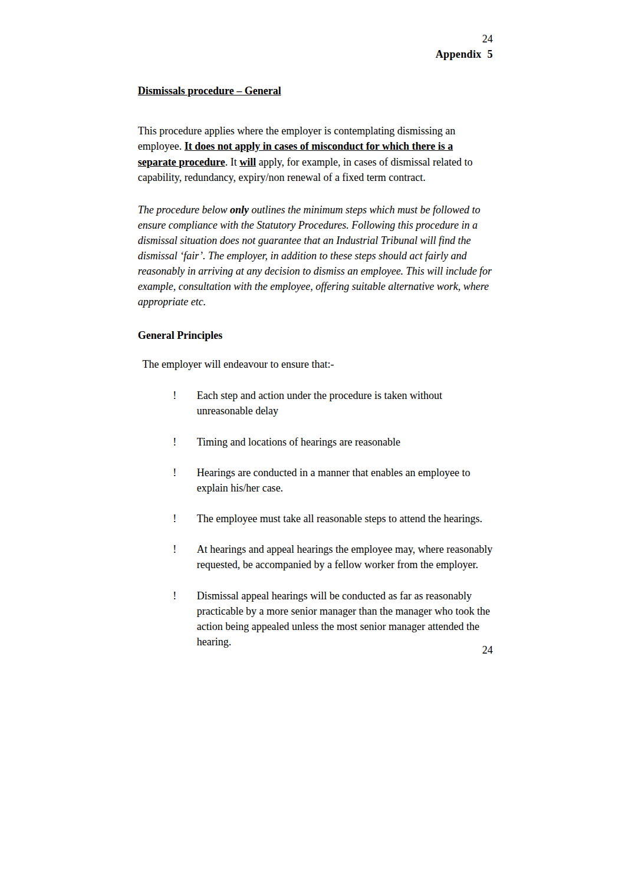24
Appendix 5
Dismissals procedure – General
This procedure applies where the employer is contemplating dismissing an employee. It does not apply in cases of misconduct for which there is a separate procedure. It will apply, for example, in cases of dismissal related to capability, redundancy, expiry/non renewal of a fixed term contract.
The procedure below only outlines the minimum steps which must be followed to ensure compliance with the Statutory Procedures. Following this procedure in a dismissal situation does not guarantee that an Industrial Tribunal will find the dismissal ‘fair’. The employer, in addition to these steps should act fairly and reasonably in arriving at any decision to dismiss an employee. This will include for example, consultation with the employee, offering suitable alternative work, where appropriate etc.
General Principles
The employer will endeavour to ensure that:-
Each step and action under the procedure is taken without unreasonable delay
Timing and locations of hearings are reasonable
Hearings are conducted in a manner that enables an employee to explain his/her case.
The employee must take all reasonable steps to attend the hearings.
At hearings and appeal hearings the employee may, where reasonably requested, be accompanied by a fellow worker from the employer.
Dismissal appeal hearings will be conducted as far as reasonably practicable by a more senior manager than the manager who took the action being appealed unless the most senior manager attended the hearing.
24